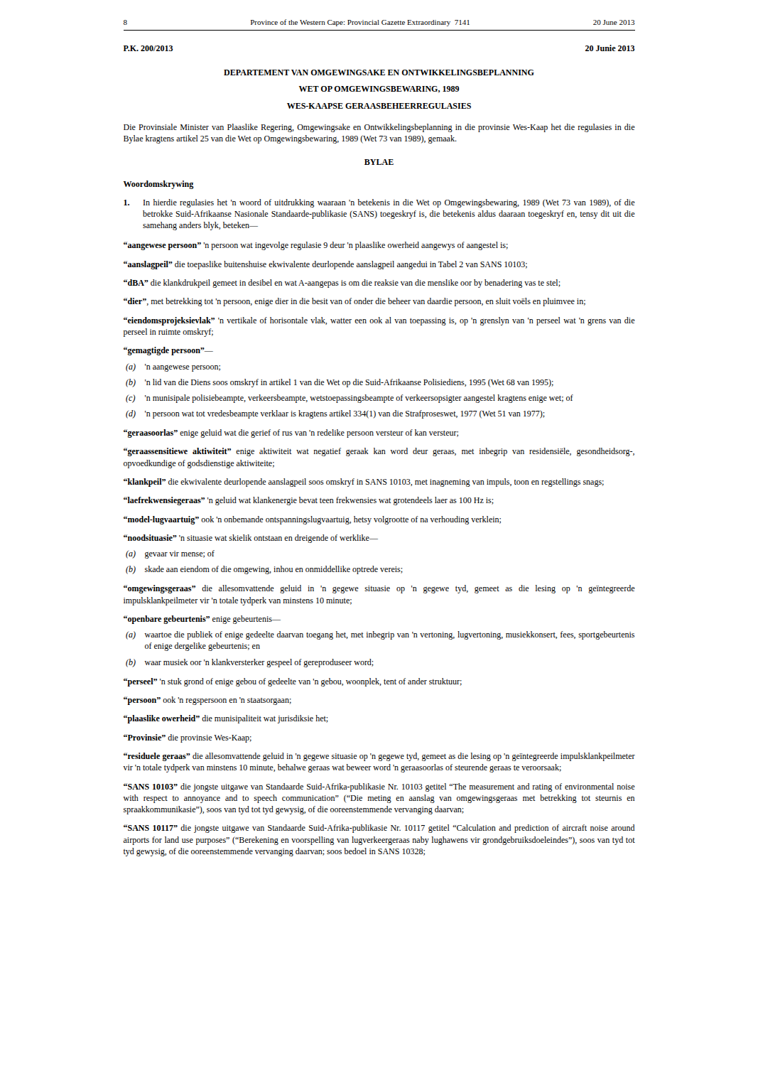8 Province of the Western Cape: Provincial Gazette Extraordinary 7141 20 June 2013
P.K. 200/2013 20 Junie 2013
Departement van Omgewingsake en Ontwikkelingsbeplanning
Wet op Omgewingsbewaring, 1989
Wes-Kaapse Geraasbeheerregulasies
Die Provinsiale Minister van Plaaslike Regering, Omgewingsake en Ontwikkelingsbeplanning in die provinsie Wes-Kaap het die regulasies in die Bylae kragtens artikel 25 van die Wet op Omgewingsbewaring, 1989 (Wet 73 van 1989), gemaak.
BYLAE
Woordomskrywing
1. In hierdie regulasies het 'n woord of uitdrukking waaraan 'n betekenis in die Wet op Omgewingsbewaring, 1989 (Wet 73 van 1989), of die betrokke Suid-Afrikaanse Nasionale Standaarde-publikasie (SANS) toegeskryf is, die betekenis aldus daaraan toegeskryf en, tensy dit uit die samehang anders blyk, beteken—
“aangewese persoon” 'n persoon wat ingevolge regulasie 9 deur 'n plaaslike owerheid aangewys of aangestel is;
“aanslagpeil” die toepaslike buitenshuise ekwivalente deurlopende aanslagpeil aangedui in Tabel 2 van SANS 10103;
“dBA” die klankdrukpeil gemeet in desibel en wat A-aangepas is om die reaksie van die menslike oor by benadering vas te stel;
“dier”, met betrekking tot 'n persoon, enige dier in die besit van of onder die beheer van daardie persoon, en sluit voëls en pluimvee in;
“eiendomsprojeksievlak” 'n vertikale of horisontale vlak, watter een ook al van toepassing is, op 'n grenslyn van 'n perseel wat 'n grens van die perseel in ruimte omskryf;
“gemagtigde persoon”—
(a)'n aangewese persoon;
(b)'n lid van die Diens soos omskryf in artikel 1 van die Wet op die Suid-Afrikaanse Polisiediens, 1995 (Wet 68 van 1995);
(c)'n munisipale polisiebeampte, verkeersbeampte, wetstoepassingsbeampte of verkeersopsigter aangestel kragtens enige wet; of
(d)'n persoon wat tot vredesbeampte verklaar is kragtens artikel 334(1) van die Strafproseswet, 1977 (Wet 51 van 1977);
“geraasoorlas” enige geluid wat die gerief of rus van 'n redelike persoon versteur of kan versteur;
“geraassensitiewe aktiwiteit” enige aktiwiteit wat negatief geraak kan word deur geraas, met inbegrip van residensiële, gesondheidsorg-, opvoedkundige of godsdienstige aktiwiteite;
“klankpeil” die ekwivalente deurlopende aanslagpeil soos omskryf in SANS 10103, met inagneming van impuls, toon en regstellings snags;
“laefrekwensiegeraas” 'n geluid wat klankenergie bevat teen frekwensies wat grotendeels laer as 100 Hz is;
“model-lugvaartuig” ook 'n onbemande ontspanningslugvaartuig, hetsy volgrootte of na verhouding verklein;
“noodsituasie” 'n situasie wat skielik ontstaan en dreigende of werklike—
(a) gevaar vir mense; of
(b) skade aan eiendom of die omgewing, inhou en onmiddellike optrede vereis;
“omgewingsgeraas” die allesomvattende geluid in 'n gegewe situasie op 'n gegewe tyd, gemeet as die lesing op 'n geïntegreerde impulsklankpeilmeter vir 'n totale tydperk van minstens 10 minute;
“openbare gebeurtenis” enige gebeurtenis—
(a) waartoe die publiek of enige gedeelte daarvan toegang het, met inbegrip van 'n vertoning, lugvertoning, musiekkonsert, fees, sportgebeurtenis of enige dergelike gebeurtenis; en
(b) waar musiek oor 'n klankversterker gespeel of gereproduseer word;
“perseel” 'n stuk grond of enige gebou of gedeelte van 'n gebou, woonplek, tent of ander struktuur;
“persoon” ook 'n regspersoon en 'n staatsorgaan;
“plaaslike owerheid” die munisipaliteit wat jurisdiksie het;
“Provinsie” die provinsie Wes-Kaap;
“residuele geraas” die allesomvattende geluid in 'n gegewe situasie op 'n gegewe tyd, gemeet as die lesing op 'n geïntegreerde impulsklankpeilmeter vir 'n totale tydperk van minstens 10 minute, behalwe geraas wat beweer word 'n geraasoorlas of steurende geraas te veroorsaak;
“SANS 10103” die jongste uitgawe van Standaarde Suid-Afrika-publikasie Nr. 10103 getitel “The measurement and rating of environmental noise with respect to annoyance and to speech communication” (“Die meting en aanslag van omgewingsgeraas met betrekking tot steurnis en spraakkommunikasie”), soos van tyd tot tyd gewysig, of die ooreenstemmende vervanging daarvan;
“SANS 10117” die jongste uitgawe van Standaarde Suid-Afrika-publikasie Nr. 10117 getitel “Calculation and prediction of aircraft noise around airports for land use purposes” (“Berekening en voorspelling van lugverkeergeraas naby lughawens vir grondgebruiksdoeleindes”), soos van tyd tot tyd gewysig, of die ooreenstemmende vervanging daarvan; soos bedoel in SANS 10328;